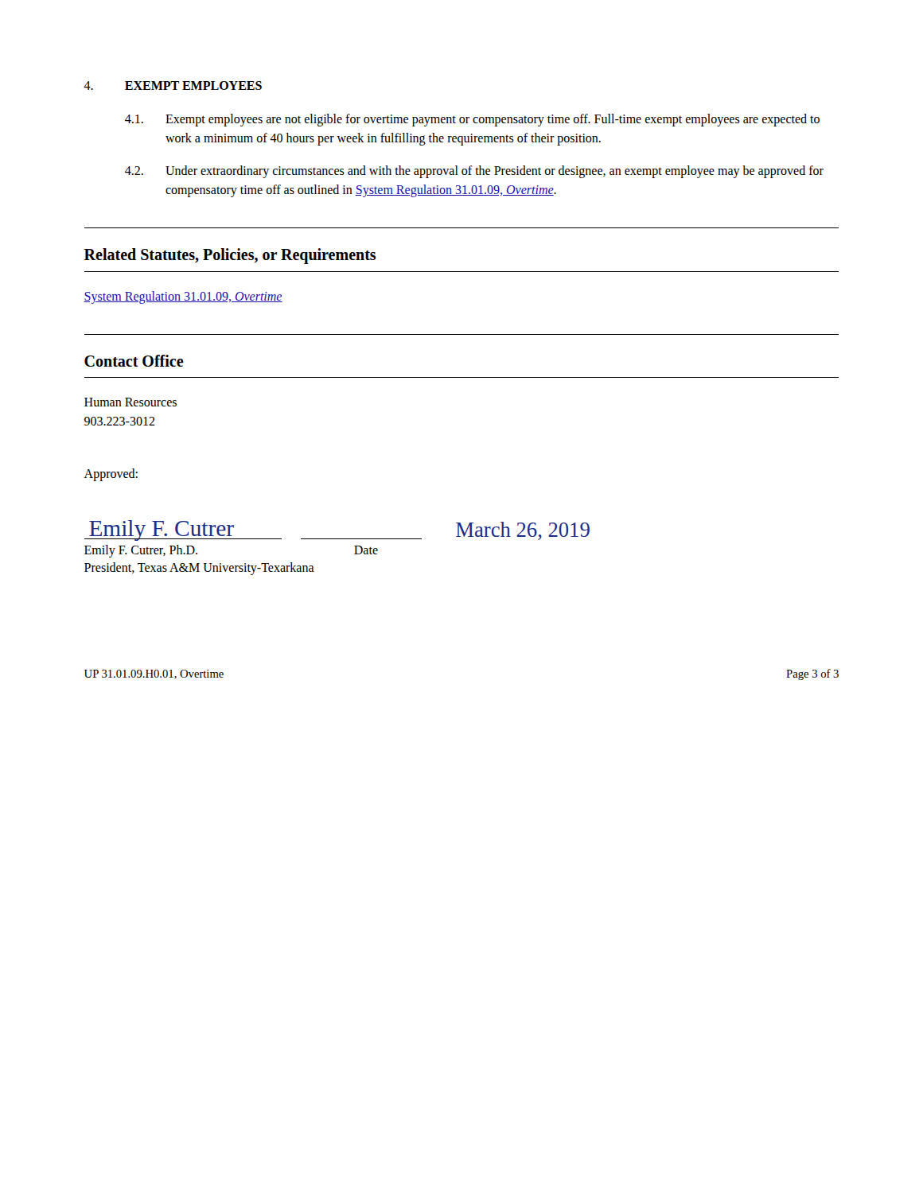4. EXEMPT EMPLOYEES
4.1. Exempt employees are not eligible for overtime payment or compensatory time off. Full-time exempt employees are expected to work a minimum of 40 hours per week in fulfilling the requirements of their position.
4.2. Under extraordinary circumstances and with the approval of the President or designee, an exempt employee may be approved for compensatory time off as outlined in System Regulation 31.01.09, Overtime.
Related Statutes, Policies, or Requirements
System Regulation 31.01.09, Overtime
Contact Office
Human Resources
903.223-3012
Approved:
Emily F. Cutrer March 26, 2019 Emily F. Cutrer, Ph.D. President, Texas A&M University-Texarkana Date
UP 31.01.09.H0.01, Overtime Page 3 of 3